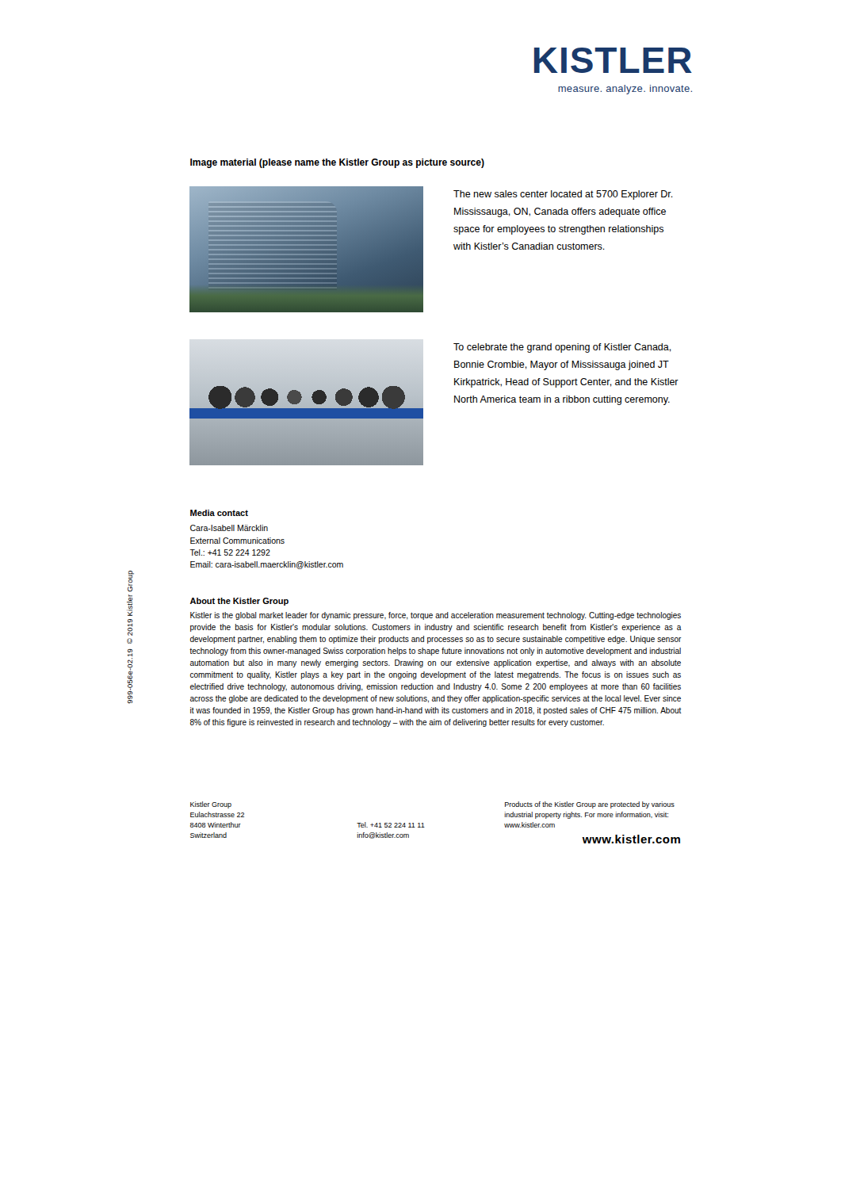KISTLER
measure. analyze. innovate.
Image material (please name the Kistler Group as picture source)
The new sales center located at 5700 Explorer Dr. Mississauga, ON, Canada offers adequate office space for employees to strengthen relationships with Kistler’s Canadian customers.
To celebrate the grand opening of Kistler Canada, Bonnie Crombie, Mayor of Mississauga joined JT Kirkpatrick, Head of Support Center, and the Kistler North America team in a ribbon cutting ceremony.
Media contact
Cara-Isabell Märcklin
External Communications
Tel.: +41 52 224 1292
Email: cara-isabell.maercklin@kistler.com
About the Kistler Group
Kistler is the global market leader for dynamic pressure, force, torque and acceleration measurement technology. Cutting-edge technologies provide the basis for Kistler's modular solutions. Customers in industry and scientific research benefit from Kistler's experience as a development partner, enabling them to optimize their products and processes so as to secure sustainable competitive edge. Unique sensor technology from this owner-managed Swiss corporation helps to shape future innovations not only in automotive development and industrial automation but also in many newly emerging sectors. Drawing on our extensive application expertise, and always with an absolute commitment to quality, Kistler plays a key part in the ongoing development of the latest megatrends. The focus is on issues such as electrified drive technology, autonomous driving, emission reduction and Industry 4.0. Some 2 200 employees at more than 60 facilities across the globe are dedicated to the development of new solutions, and they offer application-specific services at the local level. Ever since it was founded in 1959, the Kistler Group has grown hand-in-hand with its customers and in 2018, it posted sales of CHF 475 million. About 8% of this figure is reinvested in research and technology – with the aim of delivering better results for every customer.
999-056e-02.19 © 2019 Kistler Group
| Kistler Group Eulachstrasse 22 8408 Winterthur Switzerland | Tel. +41 52 224 11 11 info@kistler.com | Products of the Kistler Group are protected by various industrial property rights. For more information, visit: www.kistler.com www.kistler.com |